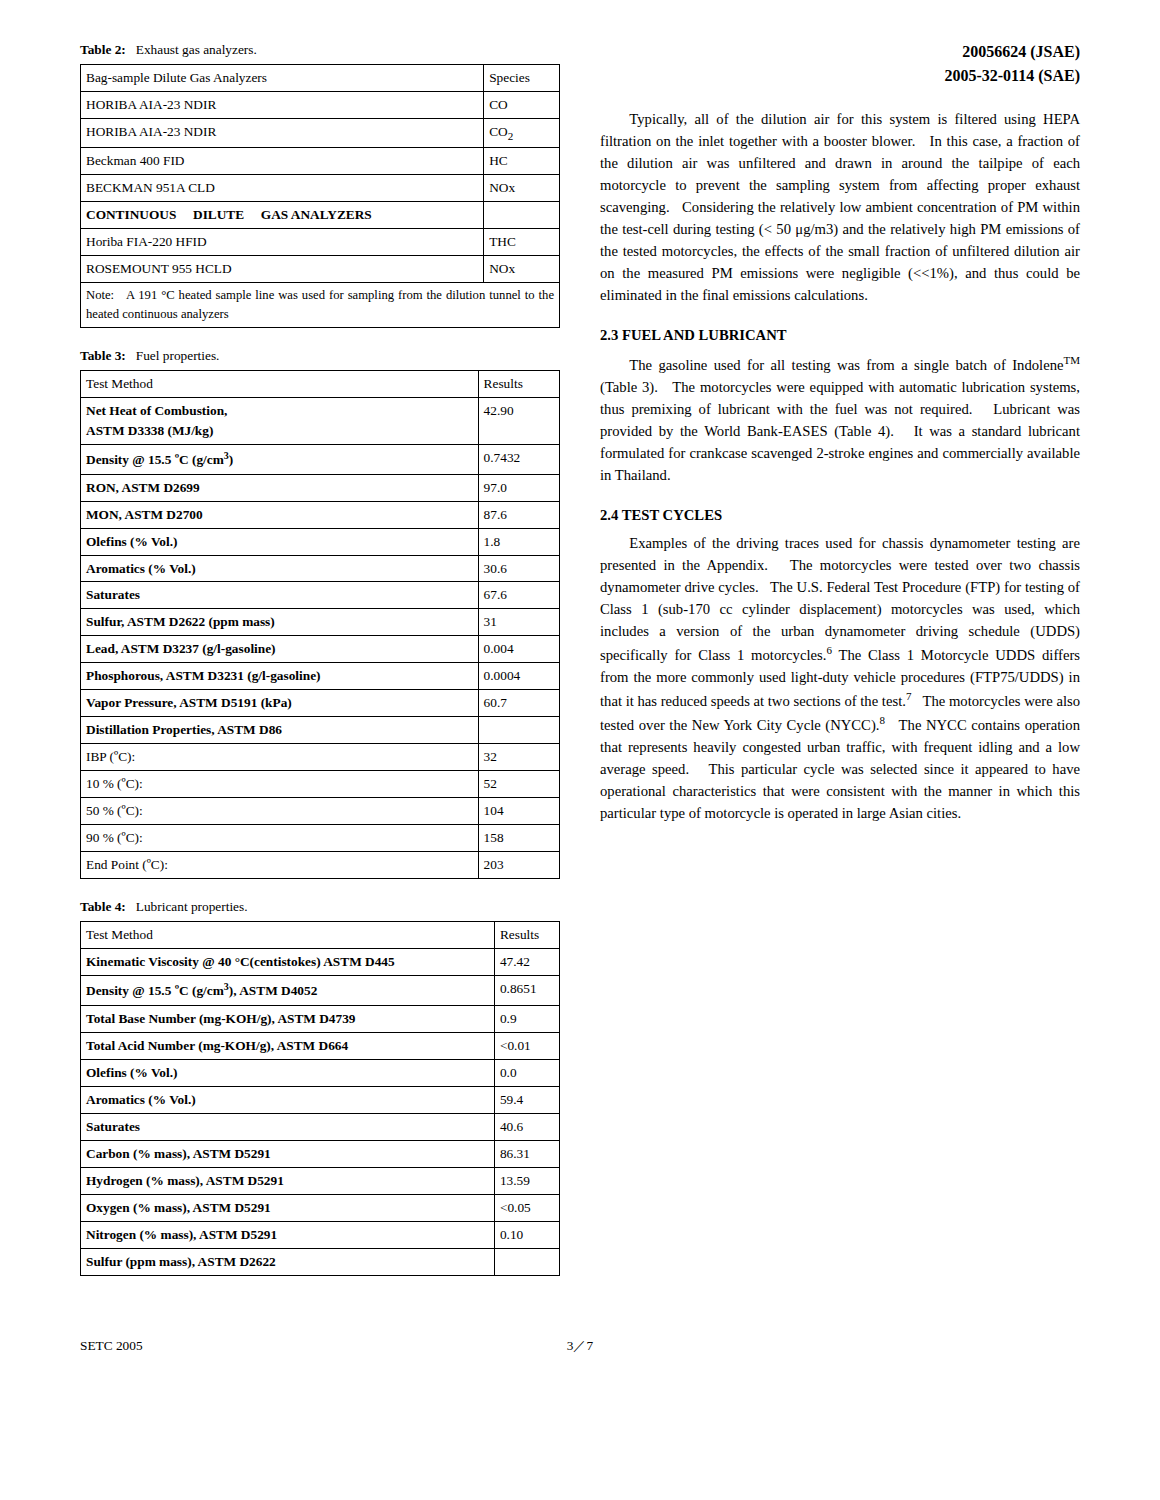Table 2: Exhaust gas analyzers.
| Bag-sample Dilute Gas Analyzers | Species |
| HORIBA AIA-23 NDIR | CO |
| HORIBA AIA-23 NDIR | CO 2 |
| Beckman 400 FID | HC |
| BECKMAN 951A CLD | NOx |
| CONTINUOUS DILUTE GAS ANALYZERS | |
| Horiba FIA-220 HFID | THC |
| ROSEMOUNT 955 HCLD | NOx |
| Note: A 191 °C heated sample line was used for sampling from the dilution tunnel to the heated continuous analyzers |
Table 3: Fuel properties.
| Test Method | Results |
| Net Heat of Combustion, ASTM D3338 (MJ/kg) | 42.90 |
| Density @ 15.5 ºC (g/cm 3 ) | 0.7432 |
| RON, ASTM D2699 | 97.0 |
| MON, ASTM D2700 | 87.6 |
| Olefins (% Vol.) | 1.8 |
| Aromatics (% Vol.) | 30.6 |
| Saturates | 67.6 |
| Sulfur, ASTM D2622 (ppm mass) | 31 |
| Lead, ASTM D3237 (g/l-gasoline) | 0.004 |
| Phosphorous, ASTM D3231 (g/l-gasoline) | 0.0004 |
| Vapor Pressure, ASTM D5191 (kPa) | 60.7 |
| Distillation Properties, ASTM D86 | |
| IBP (ºC): | 32 |
| 10 % (ºC): | 52 |
| 50 % (ºC): | 104 |
| 90 % (ºC): | 158 |
| End Point (ºC): | 203 |
Table 4: Lubricant properties.
| Test Method | Results |
| Kinematic Viscosity @ 40 °C(centistokes) ASTM D445 | 47.42 |
| Density @ 15.5 ºC (g/cm 3 ), ASTM D4052 | 0.8651 |
| Total Base Number (mg-KOH/g), ASTM D4739 | 0.9 |
| Total Acid Number (mg-KOH/g), ASTM D664 | <0.01 |
| Olefins (% Vol.) | 0.0 |
| Aromatics (% Vol.) | 59.4 |
| Saturates | 40.6 |
| Carbon (% mass), ASTM D5291 | 86.31 |
| Hydrogen (% mass), ASTM D5291 | 13.59 |
| Oxygen (% mass), ASTM D5291 | <0.05 |
| Nitrogen (% mass), ASTM D5291 | 0.10 |
| Sulfur (ppm mass), ASTM D2622 | |
20056624 (JSAE)
2005-32-0114 (SAE)
Typically, all of the dilution air for this system is filtered using HEPA filtration on the inlet together with a booster blower. In this case, a fraction of the dilution air was unfiltered and drawn in around the tailpipe of each motorcycle to prevent the sampling system from affecting proper exhaust scavenging. Considering the relatively low ambient concentration of PM within the test-cell during testing (< 50 μg/m3) and the relatively high PM emissions of the tested motorcycles, the effects of the small fraction of unfiltered dilution air on the measured PM emissions were negligible (<<1%), and thus could be eliminated in the final emissions calculations.
2.3 FUEL AND LUBRICANT
The gasoline used for all testing was from a single batch of IndoleneTM (Table 3). The motorcycles were equipped with automatic lubrication systems, thus premixing of lubricant with the fuel was not required. Lubricant was provided by the World Bank-EASES (Table 4). It was a standard lubricant formulated for crankcase scavenged 2-stroke engines and commercially available in Thailand.
2.4 TEST CYCLES
Examples of the driving traces used for chassis dynamometer testing are presented in the Appendix. The motorcycles were tested over two chassis dynamometer drive cycles. The U.S. Federal Test Procedure (FTP) for testing of Class 1 (sub-170 cc cylinder displacement) motorcycles was used, which includes a version of the urban dynamometer driving schedule (UDDS) specifically for Class 1 motorcycles.6 The Class 1 Motorcycle UDDS differs from the more commonly used light-duty vehicle procedures (FTP75/UDDS) in that it has reduced speeds at two sections of the test.7 The motorcycles were also tested over the New York City Cycle (NYCC).8 The NYCC contains operation that represents heavily congested urban traffic, with frequent idling and a low average speed. This particular cycle was selected since it appeared to have operational characteristics that were consistent with the manner in which this particular type of motorcycle is operated in large Asian cities.
SETC 2005
3／7